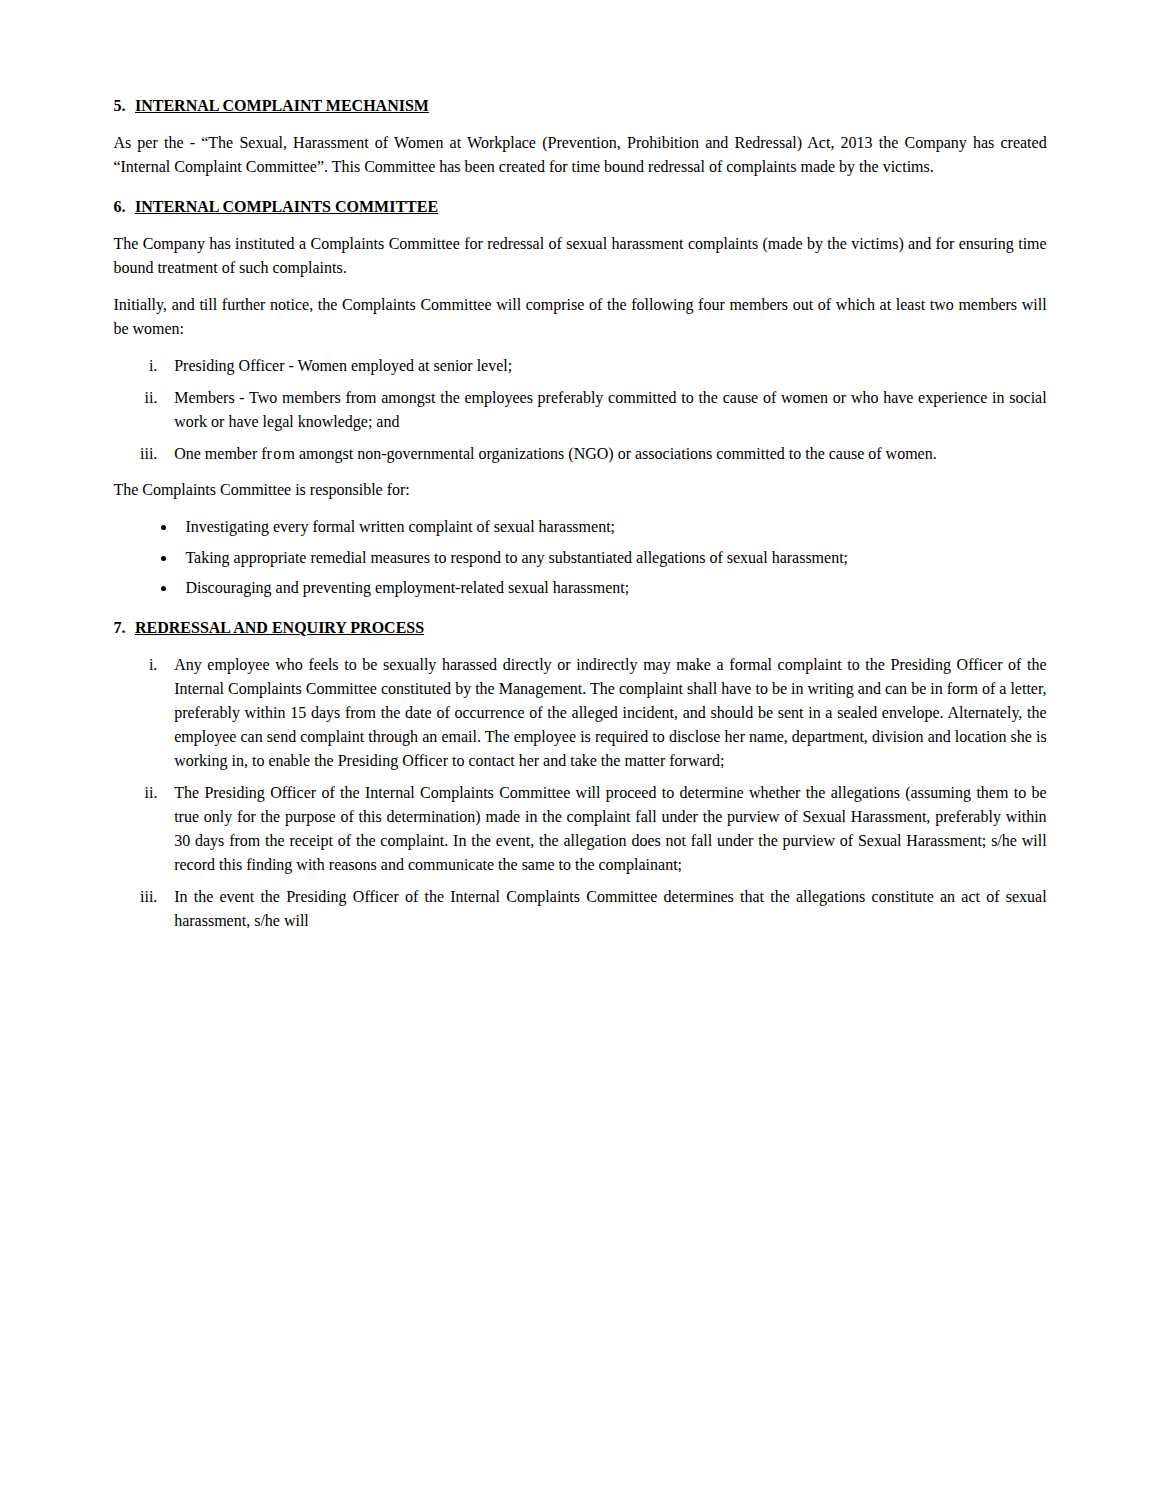5.
INTERNAL COMPLAINT MECHANISM
As per the - “The Sexual, Harassment of Women at Workplace (Prevention, Prohibition and Redressal) Act, 2013 the Company has created “Internal Complaint Committee”. This Committee has been created for time bound redressal of complaints made by the victims.
6.
INTERNAL COMPLAINTS COMMITTEE
The Company has instituted a Complaints Committee for redressal of sexual harassment complaints (made by the victims) and for ensuring time bound treatment of such complaints.
Initially, and till further notice, the Complaints Committee will comprise of the following four members out of which at least two members will be women:
Presiding Officer - Women employed at senior level;
Members - Two members from amongst the employees preferably committed to the cause of women or who have experience in social work or have legal knowledge; and
One member from amongst non-governmental organizations (NGO) or associations committed to the cause of women.
The Complaints Committee is responsible for:
Investigating every formal written complaint of sexual harassment;
Taking appropriate remedial measures to respond to any substantiated allegations of sexual harassment;
Discouraging and preventing employment-related sexual harassment;
7.
REDRESSAL AND ENQUIRY PROCESS
Any employee who feels to be sexually harassed directly or indirectly may make a formal complaint to the Presiding Officer of the Internal Complaints Committee constituted by the Management. The complaint shall have to be in writing and can be in form of a letter, preferably within 15 days from the date of occurrence of the alleged incident, and should be sent in a sealed envelope. Alternately, the employee can send complaint through an email. The employee is required to disclose her name, department, division and location she is working in, to enable the Presiding Officer to contact her and take the matter forward;
The Presiding Officer of the Internal Complaints Committee will proceed to determine whether the allegations (assuming them to be true only for the purpose of this determination) made in the complaint fall under the purview of Sexual Harassment, preferably within 30 days from the receipt of the complaint. In the event, the allegation does not fall under the purview of Sexual Harassment; s/he will record this finding with reasons and communicate the same to the complainant;
In the event the Presiding Officer of the Internal Complaints Committee determines that the allegations constitute an act of sexual harassment, s/he will